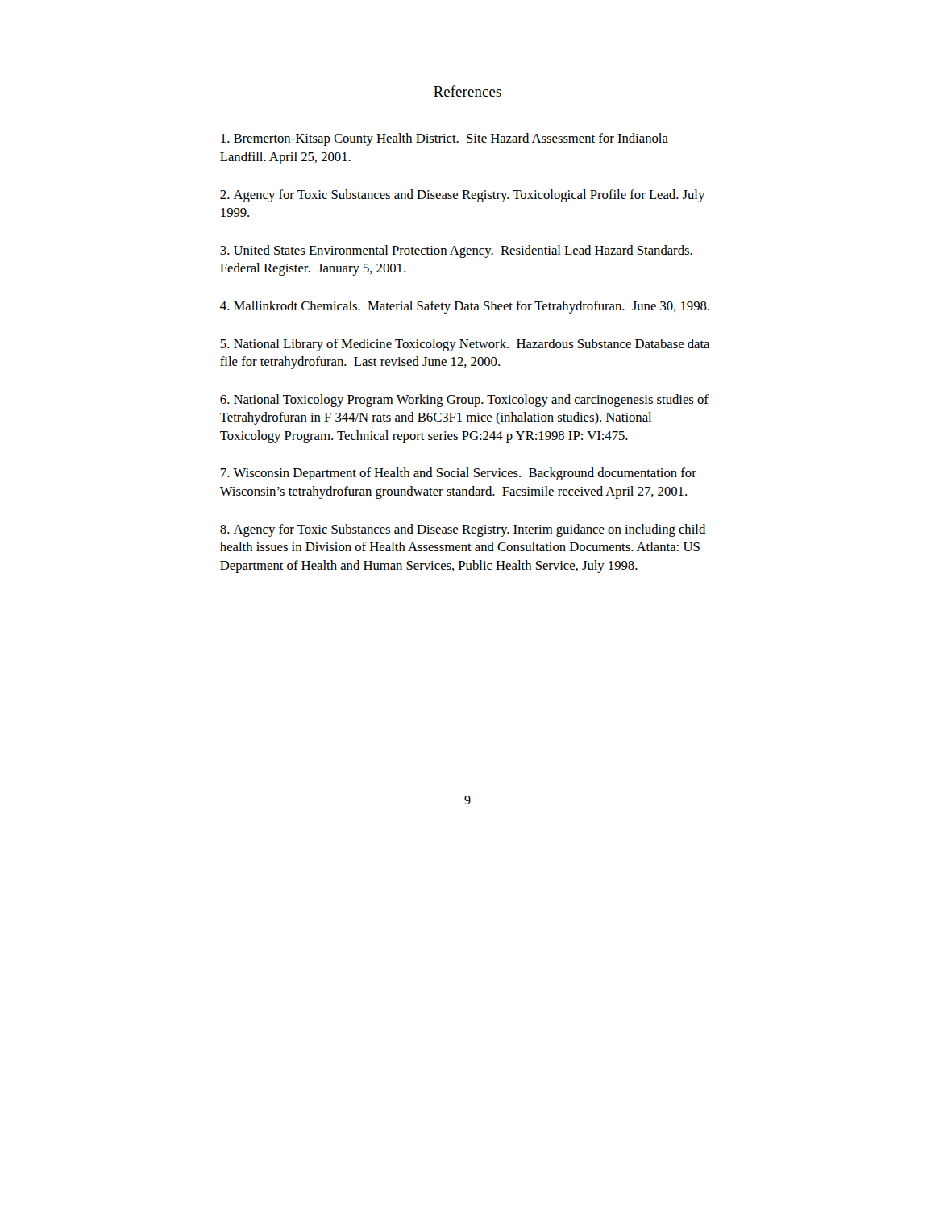References
1. Bremerton-Kitsap County Health District. Site Hazard Assessment for Indianola Landfill. April 25, 2001.
2. Agency for Toxic Substances and Disease Registry. Toxicological Profile for Lead. July 1999.
3. United States Environmental Protection Agency. Residential Lead Hazard Standards. Federal Register. January 5, 2001.
4. Mallinkrodt Chemicals. Material Safety Data Sheet for Tetrahydrofuran. June 30, 1998.
5. National Library of Medicine Toxicology Network. Hazardous Substance Database data file for tetrahydrofuran. Last revised June 12, 2000.
6. National Toxicology Program Working Group. Toxicology and carcinogenesis studies of Tetrahydrofuran in F 344/N rats and B6C3F1 mice (inhalation studies). National Toxicology Program. Technical report series PG:244 p YR:1998 IP: VI:475.
7. Wisconsin Department of Health and Social Services. Background documentation for Wisconsin’s tetrahydrofuran groundwater standard. Facsimile received April 27, 2001.
8. Agency for Toxic Substances and Disease Registry. Interim guidance on including child health issues in Division of Health Assessment and Consultation Documents. Atlanta: US Department of Health and Human Services, Public Health Service, July 1998.
9